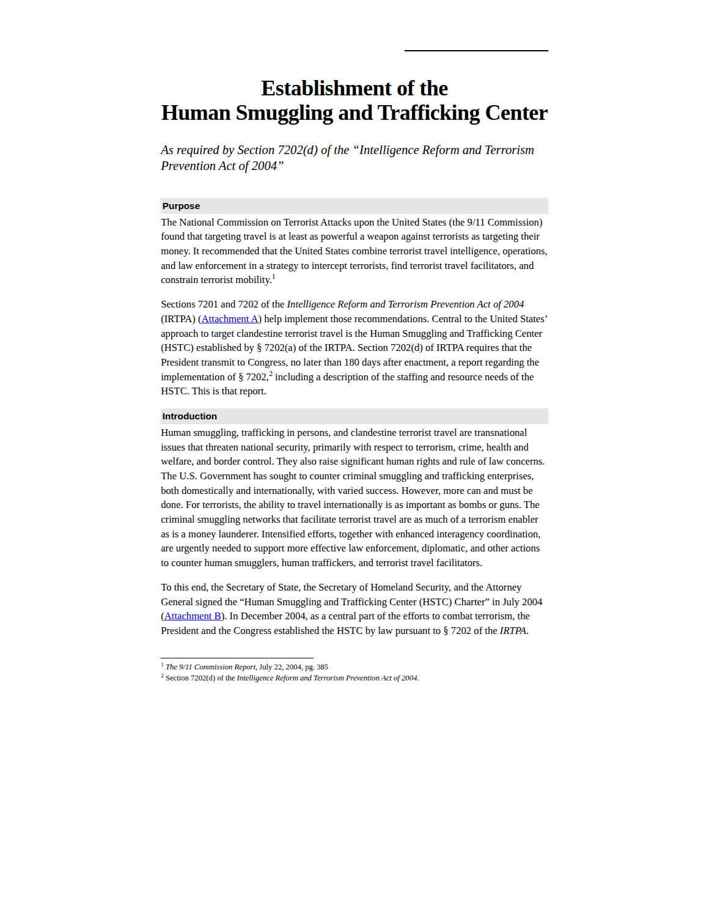Establishment of theHuman Smuggling and Trafficking Center
As required by Section 7202(d) of the “Intelligence Reform and Terrorism Prevention Act of 2004”
Purpose
The National Commission on Terrorist Attacks upon the United States (the 9/11 Commission) found that targeting travel is at least as powerful a weapon against terrorists as targeting their money. It recommended that the United States combine terrorist travel intelligence, operations, and law enforcement in a strategy to intercept terrorists, find terrorist travel facilitators, and constrain terrorist mobility.1
Sections 7201 and 7202 of the Intelligence Reform and Terrorism Prevention Act of 2004 (IRTPA) (Attachment A) help implement those recommendations. Central to the United States’ approach to target clandestine terrorist travel is the Human Smuggling and Trafficking Center (HSTC) established by § 7202(a) of the IRTPA. Section 7202(d) of IRTPA requires that the President transmit to Congress, no later than 180 days after enactment, a report regarding the implementation of § 7202,2 including a description of the staffing and resource needs of the HSTC. This is that report.
Introduction
Human smuggling, trafficking in persons, and clandestine terrorist travel are transnational issues that threaten national security, primarily with respect to terrorism, crime, health and welfare, and border control. They also raise significant human rights and rule of law concerns. The U.S. Government has sought to counter criminal smuggling and trafficking enterprises, both domestically and internationally, with varied success. However, more can and must be done. For terrorists, the ability to travel internationally is as important as bombs or guns. The criminal smuggling networks that facilitate terrorist travel are as much of a terrorism enabler as is a money launderer. Intensified efforts, together with enhanced interagency coordination, are urgently needed to support more effective law enforcement, diplomatic, and other actions to counter human smugglers, human traffickers, and terrorist travel facilitators.
To this end, the Secretary of State, the Secretary of Homeland Security, and the Attorney General signed the “Human Smuggling and Trafficking Center (HSTC) Charter” in July 2004 (Attachment B). In December 2004, as a central part of the efforts to combat terrorism, the President and the Congress established the HSTC by law pursuant to § 7202 of the IRTPA.
1 The 9/11 Commission Report, July 22, 2004, pg. 385
2 Section 7202(d) of the Intelligence Reform and Terrorism Prevention Act of 2004.